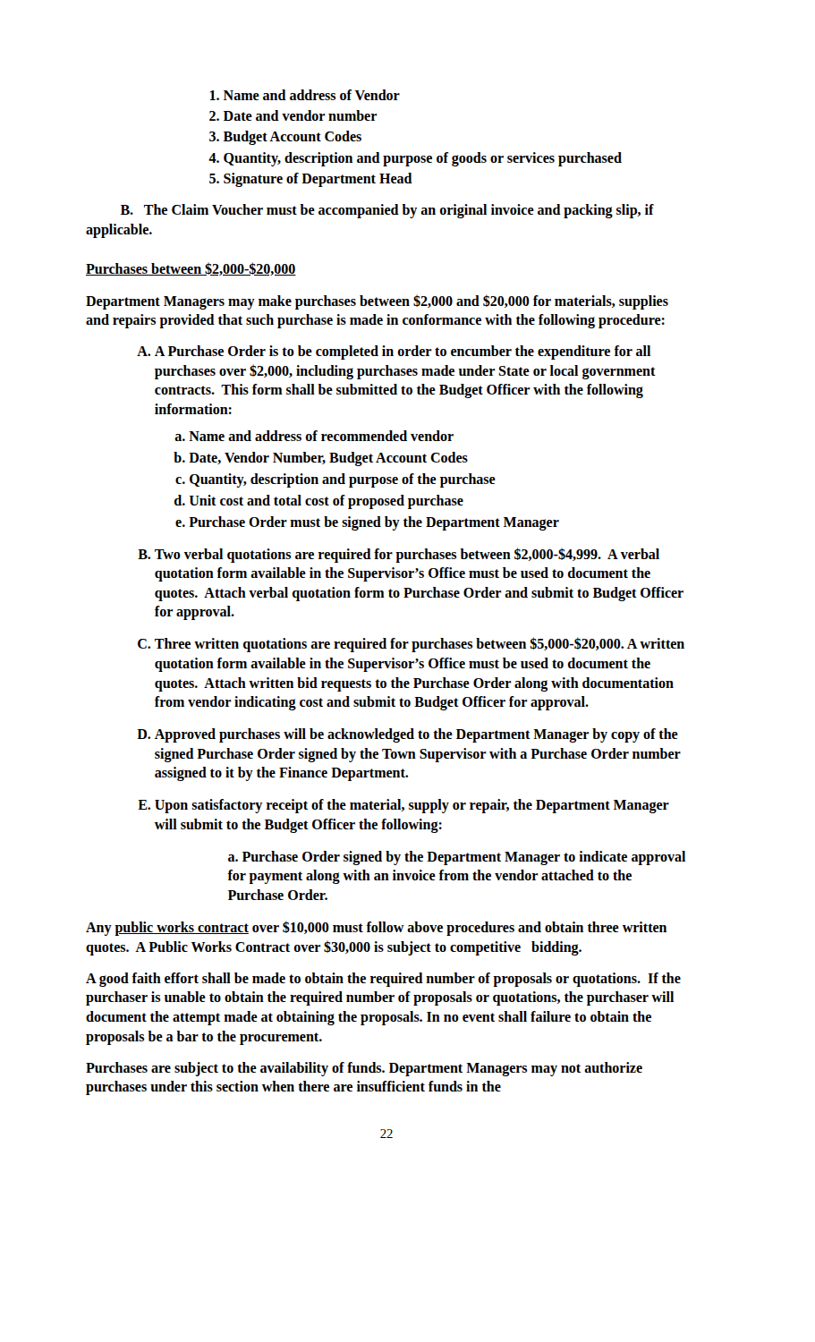Name and address of Vendor
Date and vendor number
Budget Account Codes
Quantity, description and purpose of goods or services purchased
Signature of Department Head
B. The Claim Voucher must be accompanied by an original invoice and packing slip, if applicable.
Purchases between $2,000-$20,000
Department Managers may make purchases between $2,000 and $20,000 for materials, supplies and repairs provided that such purchase is made in conformance with the following procedure:
A Purchase Order is to be completed in order to encumber the expenditure for all purchases over $2,000, including purchases made under State or local government contracts. This form shall be submitted to the Budget Officer with the following information:
Name and address of recommended vendor
Date, Vendor Number, Budget Account Codes
Quantity, description and purpose of the purchase
Unit cost and total cost of proposed purchase
Purchase Order must be signed by the Department Manager
Two verbal quotations are required for purchases between $2,000-$4,999. A verbal quotation form available in the Supervisor’s Office must be used to document the quotes. Attach verbal quotation form to Purchase Order and submit to Budget Officer for approval.
Three written quotations are required for purchases between $5,000-$20,000. A written quotation form available in the Supervisor’s Office must be used to document the quotes. Attach written bid requests to the Purchase Order along with documentation from vendor indicating cost and submit to Budget Officer for approval.
Approved purchases will be acknowledged to the Department Manager by copy of the signed Purchase Order signed by the Town Supervisor with a Purchase Order number assigned to it by the Finance Department.
Upon satisfactory receipt of the material, supply or repair, the Department Manager will submit to the Budget Officer the following:
a. Purchase Order signed by the Department Manager to indicate approval for payment along with an invoice from the vendor attached to the Purchase Order.
Any public works contract over $10,000 must follow above procedures and obtain three written quotes. A Public Works Contract over $30,000 is subject to competitive bidding.
A good faith effort shall be made to obtain the required number of proposals or quotations. If the purchaser is unable to obtain the required number of proposals or quotations, the purchaser will document the attempt made at obtaining the proposals. In no event shall failure to obtain the proposals be a bar to the procurement.
Purchases are subject to the availability of funds. Department Managers may not authorize purchases under this section when there are insufficient funds in the
22